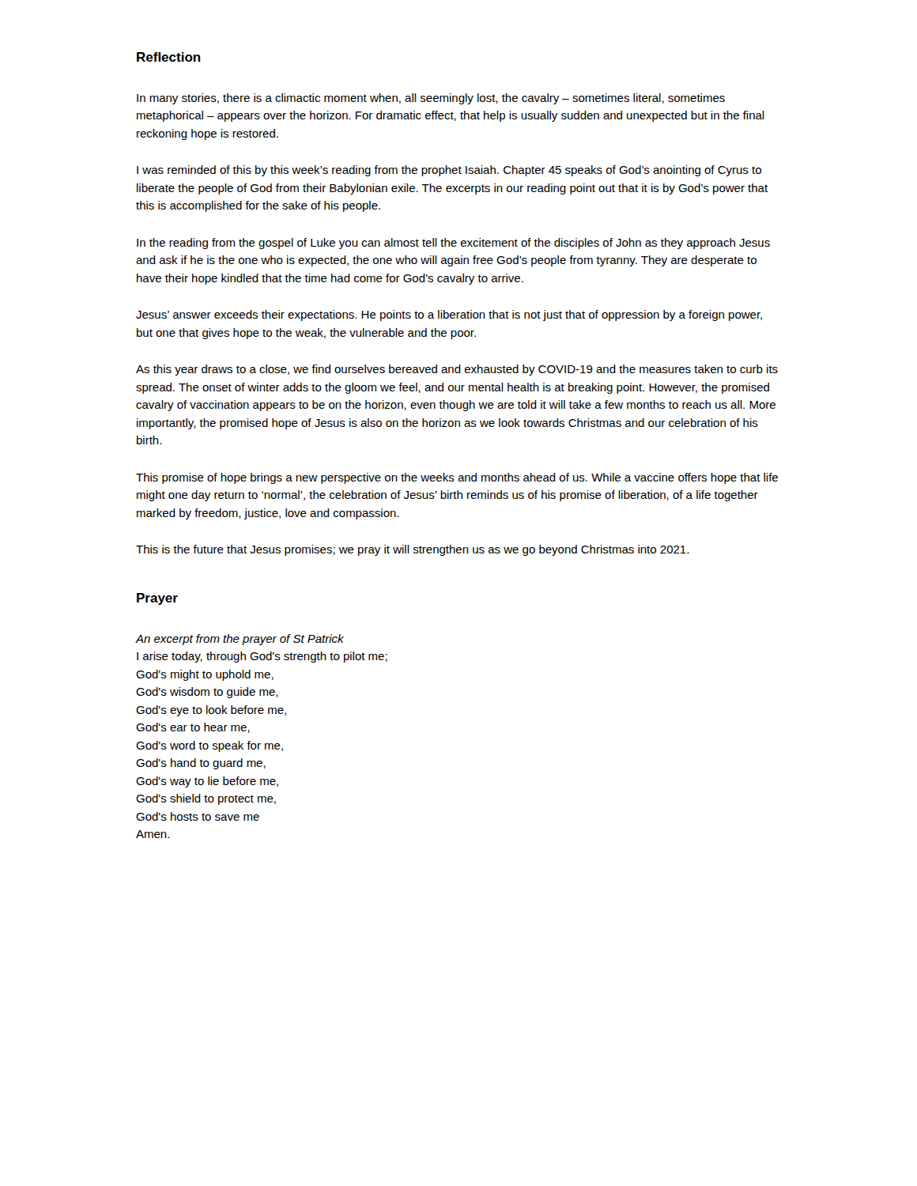Reflection
In many stories, there is a climactic moment when, all seemingly lost, the cavalry – sometimes literal, sometimes metaphorical – appears over the horizon. For dramatic effect, that help is usually sudden and unexpected but in the final reckoning hope is restored.
I was reminded of this by this week’s reading from the prophet Isaiah. Chapter 45 speaks of God’s anointing of Cyrus to liberate the people of God from their Babylonian exile. The excerpts in our reading point out that it is by God’s power that this is accomplished for the sake of his people.
In the reading from the gospel of Luke you can almost tell the excitement of the disciples of John as they approach Jesus and ask if he is the one who is expected, the one who will again free God’s people from tyranny. They are desperate to have their hope kindled that the time had come for God’s cavalry to arrive.
Jesus’ answer exceeds their expectations. He points to a liberation that is not just that of oppression by a foreign power, but one that gives hope to the weak, the vulnerable and the poor.
As this year draws to a close, we find ourselves bereaved and exhausted by COVID-19 and the measures taken to curb its spread. The onset of winter adds to the gloom we feel, and our mental health is at breaking point. However, the promised cavalry of vaccination appears to be on the horizon, even though we are told it will take a few months to reach us all. More importantly, the promised hope of Jesus is also on the horizon as we look towards Christmas and our celebration of his birth.
This promise of hope brings a new perspective on the weeks and months ahead of us. While a vaccine offers hope that life might one day return to ‘normal’, the celebration of Jesus’ birth reminds us of his promise of liberation, of a life together marked by freedom, justice, love and compassion.
This is the future that Jesus promises; we pray it will strengthen us as we go beyond Christmas into 2021.
Prayer
An excerpt from the prayer of St Patrick
I arise today, through God's strength to pilot me;
God's might to uphold me,
God's wisdom to guide me,
God's eye to look before me,
God's ear to hear me,
God's word to speak for me,
God's hand to guard me,
God's way to lie before me,
God's shield to protect me,
God's hosts to save me
Amen.